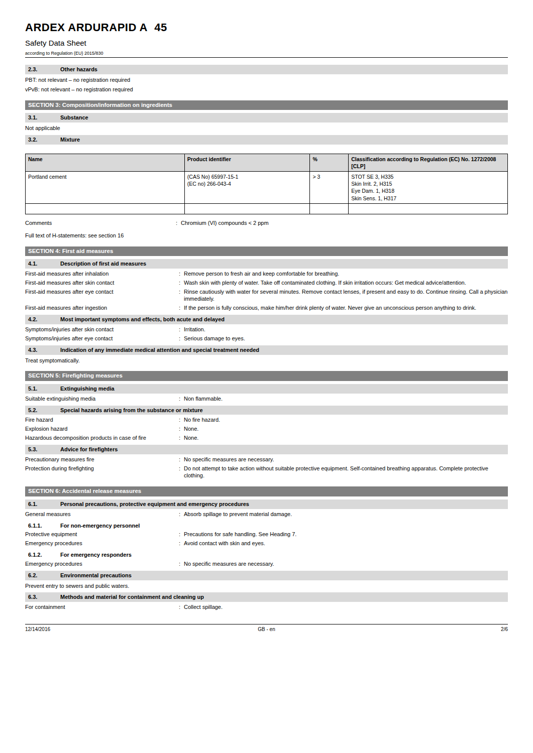ARDEX ARDURAPID A 45
Safety Data Sheet
according to Regulation (EU) 2015/830
2.3.
Other hazards
PBT: not relevant – no registration required
vPvB: not relevant – no registration required
SECTION 3: Composition/information on ingredients
3.1.
Substance
Not applicable
3.2.
Mixture
| Name | Product identifier | % | Classification according to Regulation (EC) No. 1272/2008 [CLP] |
| --- | --- | --- | --- |
| Portland cement | (CAS No) 65997-15-1 (EC no) 266-043-4 | > 3 | STOT SE 3, H335 Skin Irrit. 2, H315 Eye Dam. 1, H318 Skin Sens. 1, H317 |
Comments
:
Chromium (VI) compounds < 2 ppm
Full text of H-statements: see section 16
SECTION 4: First aid measures
4.1.
Description of first aid measures
First-aid measures after inhalation
:
Remove person to fresh air and keep comfortable for breathing.
First-aid measures after skin contact
:
Wash skin with plenty of water. Take off contaminated clothing. If skin irritation occurs: Get medical advice/attention.
First-aid measures after eye contact
:
Rinse cautiously with water for several minutes. Remove contact lenses, if present and easy to do. Continue rinsing. Call a physician immediately.
First-aid measures after ingestion
:
If the person is fully conscious, make him/her drink plenty of water. Never give an unconscious person anything to drink.
4.2.
Most important symptoms and effects, both acute and delayed
Symptoms/injuries after skin contact
:
Irritation.
Symptoms/injuries after eye contact
:
Serious damage to eyes.
4.3.
Indication of any immediate medical attention and special treatment needed
Treat symptomatically.
SECTION 5: Firefighting measures
5.1.
Extinguishing media
Suitable extinguishing media
:
Non flammable.
5.2.
Special hazards arising from the substance or mixture
Fire hazard
:
No fire hazard.
Explosion hazard
:
None.
Hazardous decomposition products in case of fire
:
None.
5.3.
Advice for firefighters
Precautionary measures fire
:
No specific measures are necessary.
Protection during firefighting
:
Do not attempt to take action without suitable protective equipment. Self-contained breathing apparatus. Complete protective clothing.
SECTION 6: Accidental release measures
6.1.
Personal precautions, protective equipment and emergency procedures
General measures
:
Absorb spillage to prevent material damage.
6.1.1.
For non-emergency personnel
Protective equipment
:
Precautions for safe handling. See Heading 7.
Emergency procedures
:
Avoid contact with skin and eyes.
6.1.2.
For emergency responders
Emergency procedures
:
No specific measures are necessary.
6.2.
Environmental precautions
Prevent entry to sewers and public waters.
6.3.
Methods and material for containment and cleaning up
For containment
:
Collect spillage.
12/14/2016
GB - en
2/6